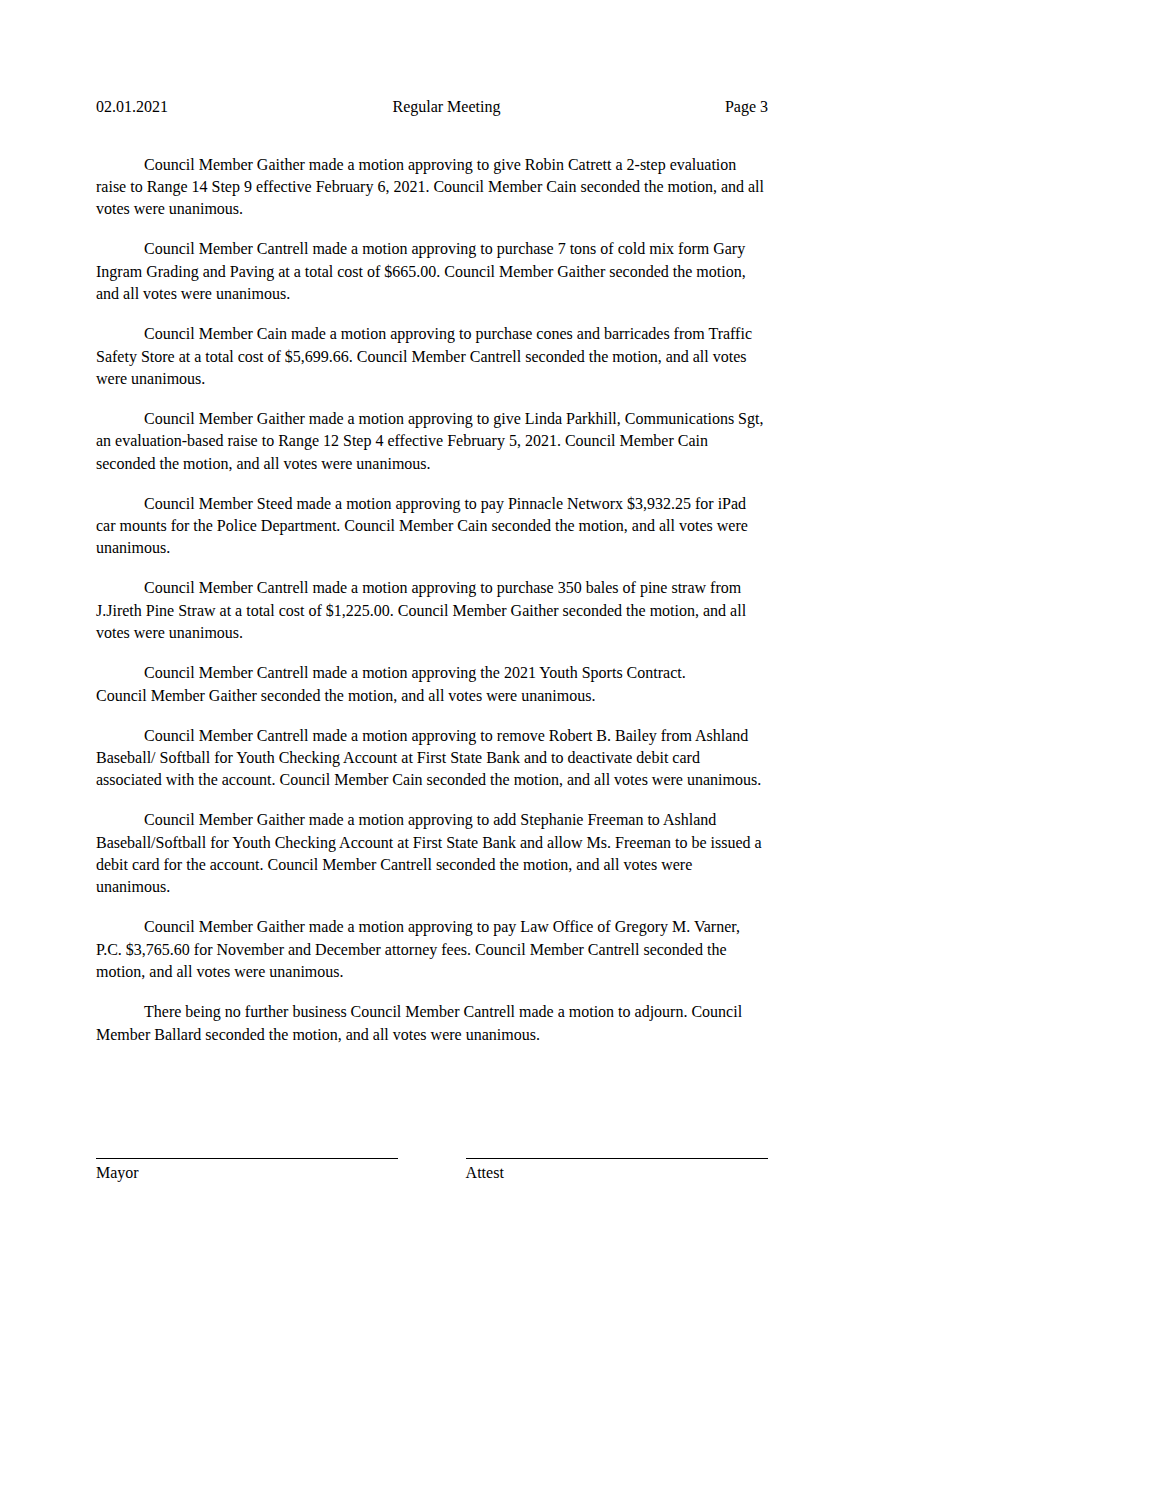02.01.2021 Regular Meeting Page 3
Council Member Gaither made a motion approving to give Robin Catrett a 2-step evaluation raise to Range 14 Step 9 effective February 6, 2021. Council Member Cain seconded the motion, and all votes were unanimous.
Council Member Cantrell made a motion approving to purchase 7 tons of cold mix form Gary Ingram Grading and Paving at a total cost of $665.00. Council Member Gaither seconded the motion, and all votes were unanimous.
Council Member Cain made a motion approving to purchase cones and barricades from Traffic Safety Store at a total cost of $5,699.66. Council Member Cantrell seconded the motion, and all votes were unanimous.
Council Member Gaither made a motion approving to give Linda Parkhill, Communications Sgt, an evaluation-based raise to Range 12 Step 4 effective February 5, 2021. Council Member Cain seconded the motion, and all votes were unanimous.
Council Member Steed made a motion approving to pay Pinnacle Networx $3,932.25 for iPad car mounts for the Police Department. Council Member Cain seconded the motion, and all votes were unanimous.
Council Member Cantrell made a motion approving to purchase 350 bales of pine straw from J.Jireth Pine Straw at a total cost of $1,225.00. Council Member Gaither seconded the motion, and all votes were unanimous.
Council Member Cantrell made a motion approving the 2021 Youth Sports Contract.
Council Member Gaither seconded the motion, and all votes were unanimous.
Council Member Cantrell made a motion approving to remove Robert B. Bailey from Ashland Baseball/ Softball for Youth Checking Account at First State Bank and to deactivate debit card associated with the account. Council Member Cain seconded the motion, and all votes were unanimous.
Council Member Gaither made a motion approving to add Stephanie Freeman to Ashland Baseball/Softball for Youth Checking Account at First State Bank and allow Ms. Freeman to be issued a debit card for the account. Council Member Cantrell seconded the motion, and all votes were unanimous.
Council Member Gaither made a motion approving to pay Law Office of Gregory M. Varner, P.C. $3,765.60 for November and December attorney fees. Council Member Cantrell seconded the motion, and all votes were unanimous.
There being no further business Council Member Cantrell made a motion to adjourn. Council Member Ballard seconded the motion, and all votes were unanimous.
Mayor
Attest